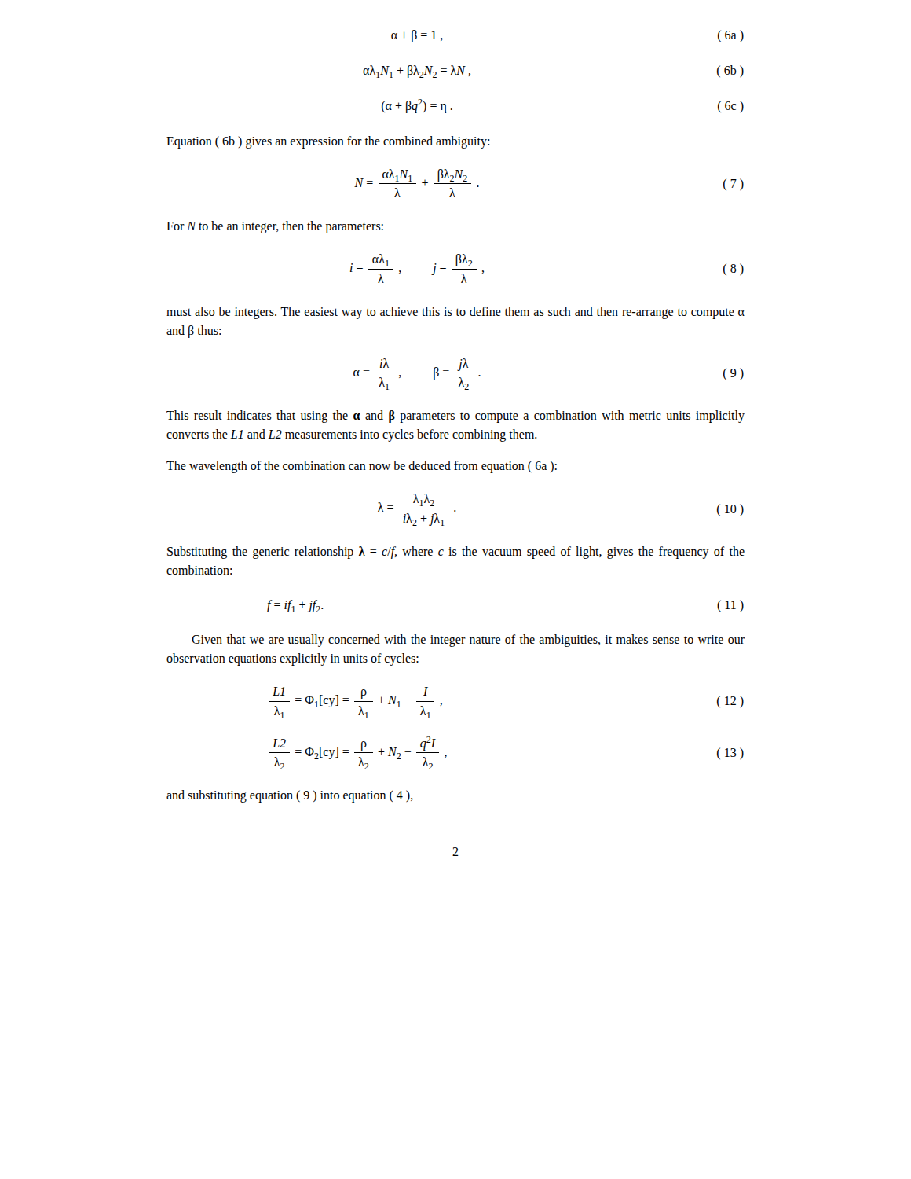| α + β = 1 , | ( 6a ) |
| α λ 1 N 1 + β λ 2 N 2 = λ N , | ( 6b ) |
| ( α + β q 2 ) = η . | ( 6c ) |
Equation ( 6b ) gives an expression for the combined ambiguity:
| N = α λ 1 N 1 λ + β λ 2 N 2 λ . | ( 7 ) |
For N to be an integer, then the parameters:
| i = α λ 1 λ , j = β λ 2 λ , | ( 8 ) |
must also be integers. The easiest way to achieve this is to define them as such and then re-arrange to compute α and β thus:
| α = i λ λ 1 , β = j λ λ 2 . | ( 9 ) |
This result indicates that using the α and β parameters to compute a combination with metric units implicitly converts the L1 and L2 measurements into cycles before combining them.
The wavelength of the combination can now be deduced from equation ( 6a ):
| λ = λ 1 λ 2 i λ 2 + j λ 1 . | ( 10 ) |
Substituting the generic relationship λ = c/f, where c is the vacuum speed of light, gives the frequency of the combination:
| f = if 1 + jf 2 . | ( 11 ) |
Given that we are usually concerned with the integer nature of the ambiguities, it makes sense to write our observation equations explicitly in units of cycles:
| L1 λ 1 = Φ 1 [cy] = ρ λ 1 + N 1 − I λ 1 , | ( 12 ) |
| L2 λ 2 = Φ 2 [cy] = ρ λ 2 + N 2 − q 2 I λ 2 , | ( 13 ) |
and substituting equation ( 9 ) into equation ( 4 ),
2